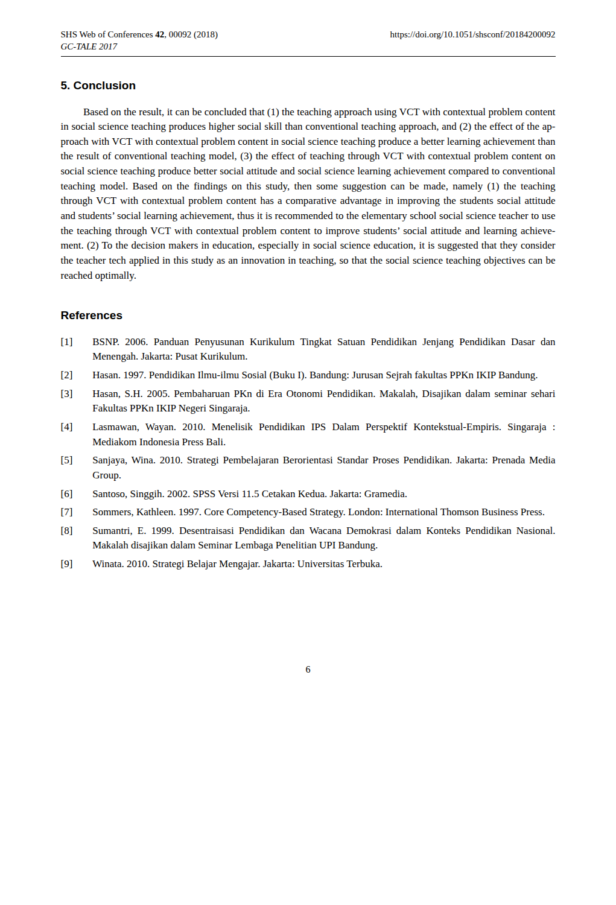SHS Web of Conferences 42, 00092 (2018)
GC-TALE 2017
https://doi.org/10.1051/shsconf/20184200092
5. Conclusion
Based on the result, it can be concluded that (1) the teaching approach using VCT with contextual problem content in social science teaching produces higher social skill than conventional teaching approach, and (2) the effect of the approach with VCT with contextual problem content in social science teaching produce a better learning achievement than the result of conventional teaching model, (3) the effect of teaching through VCT with contextual problem content on social science teaching produce better social attitude and social science learning achievement compared to conventional teaching model. Based on the findings on this study, then some suggestion can be made, namely (1) the teaching through VCT with contextual problem content has a comparative advantage in improving the students social attitude and students’ social learning achievement, thus it is recommended to the elementary school social science teacher to use the teaching through VCT with contextual problem content to improve students’ social attitude and learning achievement. (2) To the decision makers in education, especially in social science education, it is suggested that they consider the teacher tech applied in this study as an innovation in teaching, so that the social science teaching objectives can be reached optimally.
References
[1] BSNP. 2006. Panduan Penyusunan Kurikulum Tingkat Satuan Pendidikan Jenjang Pendidikan Dasar dan Menengah. Jakarta: Pusat Kurikulum.
[2] Hasan. 1997. Pendidikan Ilmu-ilmu Sosial (Buku I). Bandung: Jurusan Sejrah fakultas PPKn IKIP Bandung.
[3] Hasan, S.H. 2005. Pembaharuan PKn di Era Otonomi Pendidikan. Makalah, Disajikan dalam seminar sehari Fakultas PPKn IKIP Negeri Singaraja.
[4] Lasmawan, Wayan. 2010. Menelisik Pendidikan IPS Dalam Perspektif Kontekstual-Empiris. Singaraja : Mediakom Indonesia Press Bali.
[5] Sanjaya, Wina. 2010. Strategi Pembelajaran Berorientasi Standar Proses Pendidikan. Jakarta: Prenada Media Group.
[6] Santoso, Singgih. 2002. SPSS Versi 11.5 Cetakan Kedua. Jakarta: Gramedia.
[7] Sommers, Kathleen. 1997. Core Competency-Based Strategy. London: International Thomson Business Press.
[8] Sumantri, E. 1999. Desentraisasi Pendidikan dan Wacana Demokrasi dalam Konteks Pendidikan Nasional. Makalah disajikan dalam Seminar Lembaga Penelitian UPI Bandung.
[9] Winata. 2010. Strategi Belajar Mengajar. Jakarta: Universitas Terbuka.
6